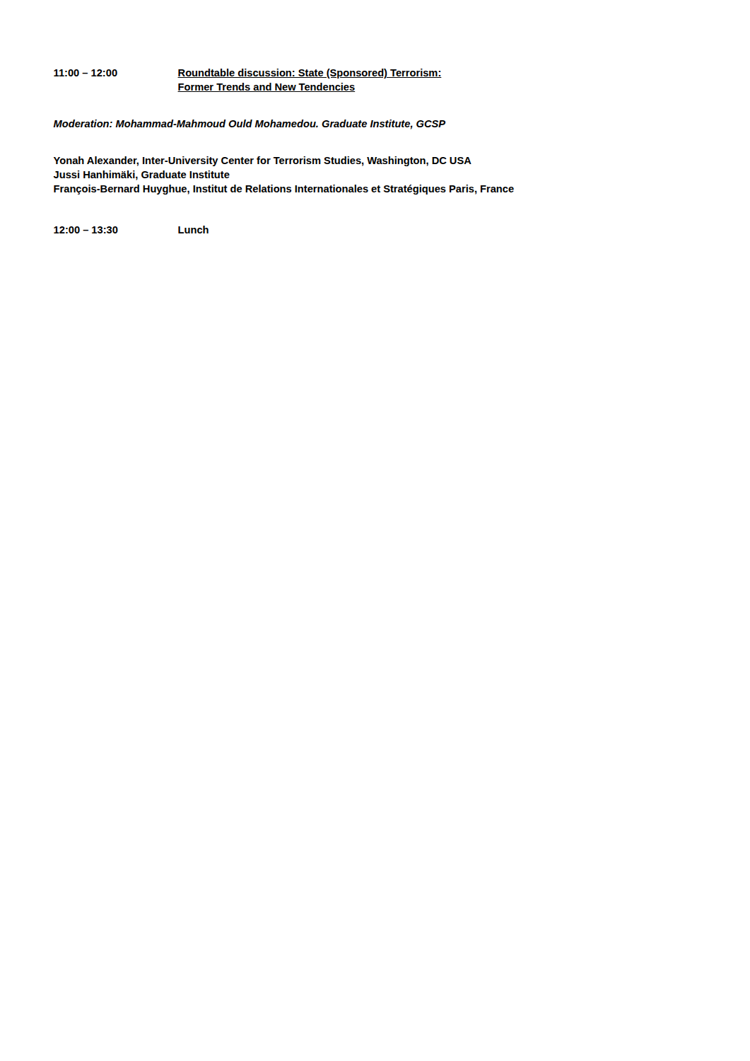11:00 – 12:00
Roundtable discussion: State (Sponsored) Terrorism:
Former Trends and New Tendencies
Moderation: Mohammad-Mahmoud Ould Mohamedou. Graduate Institute, GCSP
Yonah Alexander, Inter-University Center for Terrorism Studies, Washington, DC USA
Jussi Hanhimäki, Graduate Institute
François-Bernard Huyghue, Institut de Relations Internationales et Stratégiques Paris, France
12:00 – 13:30
Lunch